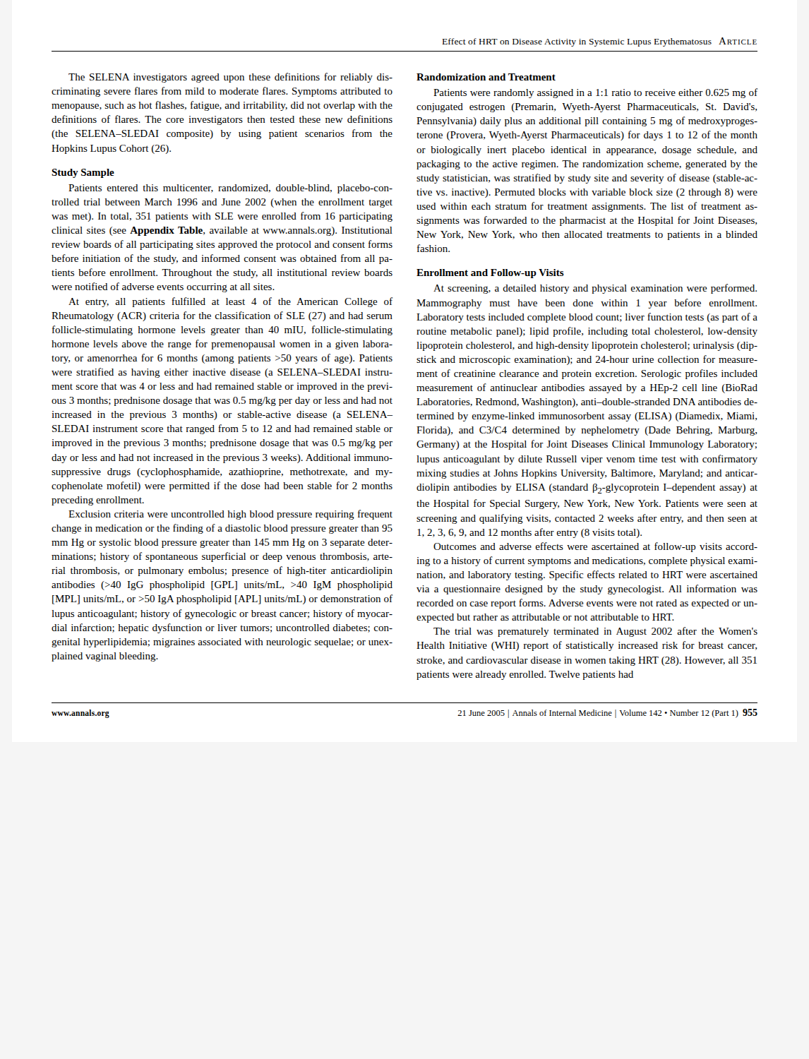Effect of HRT on Disease Activity in Systemic Lupus Erythematosus Article
The SELENA investigators agreed upon these definitions for reliably discriminating severe flares from mild to moderate flares. Symptoms attributed to menopause, such as hot flashes, fatigue, and irritability, did not overlap with the definitions of flares. The core investigators then tested these new definitions (the SELENA–SLEDAI composite) by using patient scenarios from the Hopkins Lupus Cohort (26).
Study Sample
Patients entered this multicenter, randomized, double-blind, placebo-controlled trial between March 1996 and June 2002 (when the enrollment target was met). In total, 351 patients with SLE were enrolled from 16 participating clinical sites (see Appendix Table, available at www.annals.org). Institutional review boards of all participating sites approved the protocol and consent forms before initiation of the study, and informed consent was obtained from all patients before enrollment. Throughout the study, all institutional review boards were notified of adverse events occurring at all sites.
At entry, all patients fulfilled at least 4 of the American College of Rheumatology (ACR) criteria for the classification of SLE (27) and had serum follicle-stimulating hormone levels greater than 40 mIU, follicle-stimulating hormone levels above the range for premenopausal women in a given laboratory, or amenorrhea for 6 months (among patients >50 years of age). Patients were stratified as having either inactive disease (a SELENA–SLEDAI instrument score that was 4 or less and had remained stable or improved in the previous 3 months; prednisone dosage that was 0.5 mg/kg per day or less and had not increased in the previous 3 months) or stable-active disease (a SELENA–SLEDAI instrument score that ranged from 5 to 12 and had remained stable or improved in the previous 3 months; prednisone dosage that was 0.5 mg/kg per day or less and had not increased in the previous 3 weeks). Additional immunosuppressive drugs (cyclophosphamide, azathioprine, methotrexate, and mycophenolate mofetil) were permitted if the dose had been stable for 2 months preceding enrollment.
Exclusion criteria were uncontrolled high blood pressure requiring frequent change in medication or the finding of a diastolic blood pressure greater than 95 mm Hg or systolic blood pressure greater than 145 mm Hg on 3 separate determinations; history of spontaneous superficial or deep venous thrombosis, arterial thrombosis, or pulmonary embolus; presence of high-titer anticardiolipin antibodies (>40 IgG phospholipid [GPL] units/mL, >40 IgM phospholipid [MPL] units/mL, or >50 IgA phospholipid [APL] units/mL) or demonstration of lupus anticoagulant; history of gynecologic or breast cancer; history of myocardial infarction; hepatic dysfunction or liver tumors; uncontrolled diabetes; congenital hyperlipidemia; migraines associated with neurologic sequelae; or unexplained vaginal bleeding.
Randomization and Treatment
Patients were randomly assigned in a 1:1 ratio to receive either 0.625 mg of conjugated estrogen (Premarin, Wyeth-Ayerst Pharmaceuticals, St. David's, Pennsylvania) daily plus an additional pill containing 5 mg of medroxyprogesterone (Provera, Wyeth-Ayerst Pharmaceuticals) for days 1 to 12 of the month or biologically inert placebo identical in appearance, dosage schedule, and packaging to the active regimen. The randomization scheme, generated by the study statistician, was stratified by study site and severity of disease (stable-active vs. inactive). Permuted blocks with variable block size (2 through 8) were used within each stratum for treatment assignments. The list of treatment assignments was forwarded to the pharmacist at the Hospital for Joint Diseases, New York, New York, who then allocated treatments to patients in a blinded fashion.
Enrollment and Follow-up Visits
At screening, a detailed history and physical examination were performed. Mammography must have been done within 1 year before enrollment. Laboratory tests included complete blood count; liver function tests (as part of a routine metabolic panel); lipid profile, including total cholesterol, low-density lipoprotein cholesterol, and high-density lipoprotein cholesterol; urinalysis (dipstick and microscopic examination); and 24-hour urine collection for measurement of creatinine clearance and protein excretion. Serologic profiles included measurement of antinuclear antibodies assayed by a HEp-2 cell line (BioRad Laboratories, Redmond, Washington), anti–double-stranded DNA antibodies determined by enzyme-linked immunosorbent assay (ELISA) (Diamedix, Miami, Florida), and C3/C4 determined by nephelometry (Dade Behring, Marburg, Germany) at the Hospital for Joint Diseases Clinical Immunology Laboratory; lupus anticoagulant by dilute Russell viper venom time test with confirmatory mixing studies at Johns Hopkins University, Baltimore, Maryland; and anticardiolipin antibodies by ELISA (standard β2-glycoprotein I–dependent assay) at the Hospital for Special Surgery, New York, New York. Patients were seen at screening and qualifying visits, contacted 2 weeks after entry, and then seen at 1, 2, 3, 6, 9, and 12 months after entry (8 visits total).
Outcomes and adverse effects were ascertained at follow-up visits according to a history of current symptoms and medications, complete physical examination, and laboratory testing. Specific effects related to HRT were ascertained via a questionnaire designed by the study gynecologist. All information was recorded on case report forms. Adverse events were not rated as expected or unexpected but rather as attributable or not attributable to HRT.
The trial was prematurely terminated in August 2002 after the Women's Health Initiative (WHI) report of statistically increased risk for breast cancer, stroke, and cardiovascular disease in women taking HRT (28). However, all 351 patients were already enrolled. Twelve patients had
www.annals.org
21 June 2005|Annals of Internal Medicine|Volume 142 • Number 12 (Part 1)955